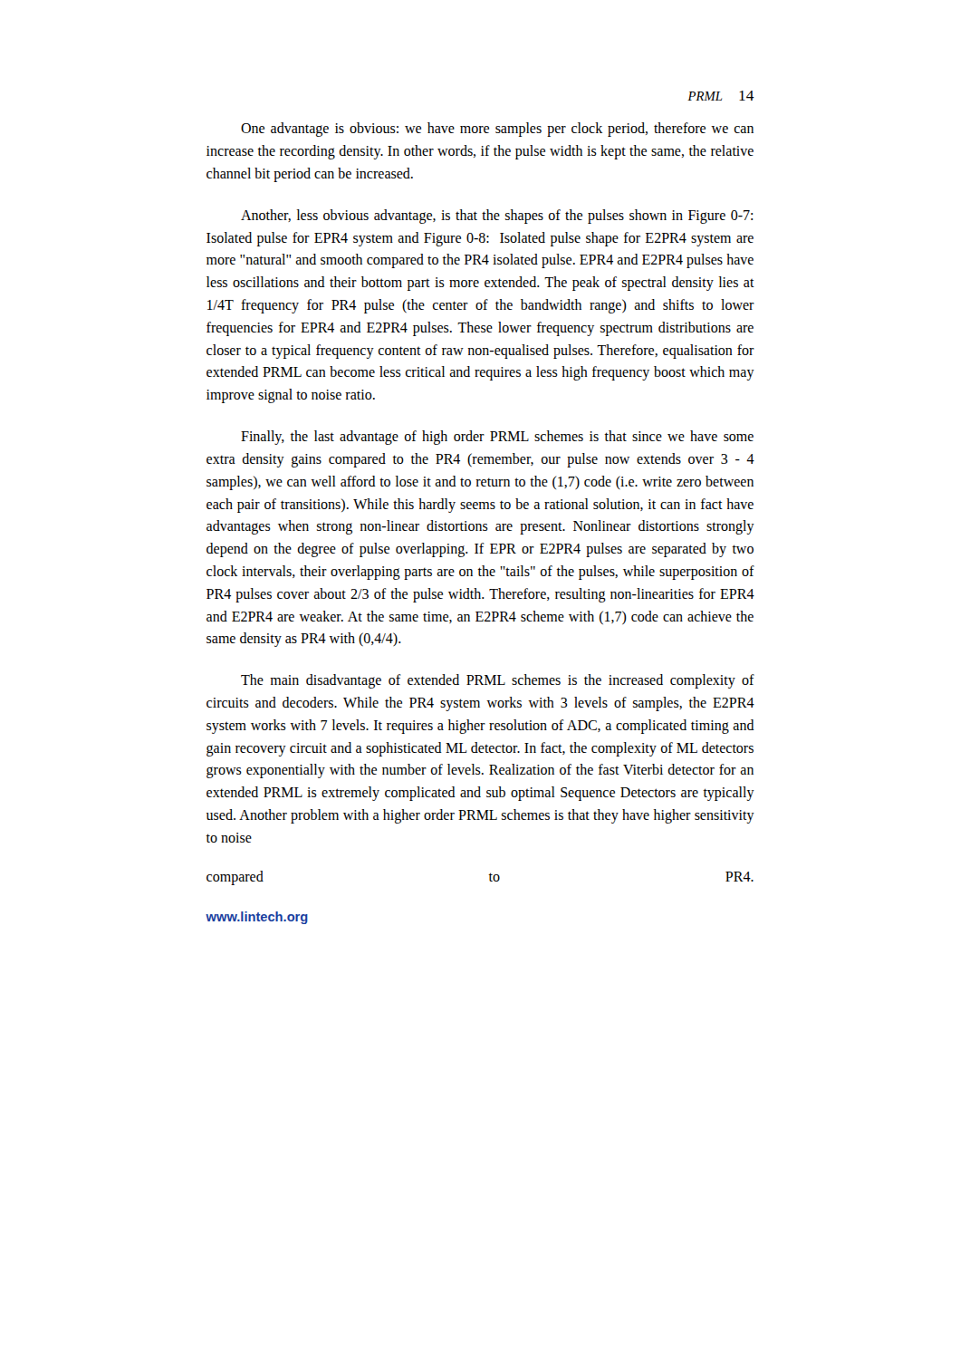PRML 14
One advantage is obvious: we have more samples per clock period, therefore we can increase the recording density. In other words, if the pulse width is kept the same, the relative channel bit period can be increased.
Another, less obvious advantage, is that the shapes of the pulses shown in Figure 0-7: Isolated pulse for EPR4 system and Figure 0-8: Isolated pulse shape for E2PR4 system are more "natural" and smooth compared to the PR4 isolated pulse. EPR4 and E2PR4 pulses have less oscillations and their bottom part is more extended. The peak of spectral density lies at 1/4T frequency for PR4 pulse (the center of the bandwidth range) and shifts to lower frequencies for EPR4 and E2PR4 pulses. These lower frequency spectrum distributions are closer to a typical frequency content of raw non-equalised pulses. Therefore, equalisation for extended PRML can become less critical and requires a less high frequency boost which may improve signal to noise ratio.
Finally, the last advantage of high order PRML schemes is that since we have some extra density gains compared to the PR4 (remember, our pulse now extends over 3 - 4 samples), we can well afford to lose it and to return to the (1,7) code (i.e. write zero between each pair of transitions). While this hardly seems to be a rational solution, it can in fact have advantages when strong non-linear distortions are present. Nonlinear distortions strongly depend on the degree of pulse overlapping. If EPR or E2PR4 pulses are separated by two clock intervals, their overlapping parts are on the "tails" of the pulses, while superposition of PR4 pulses cover about 2/3 of the pulse width. Therefore, resulting non-linearities for EPR4 and E2PR4 are weaker. At the same time, an E2PR4 scheme with (1,7) code can achieve the same density as PR4 with (0,4/4).
The main disadvantage of extended PRML schemes is the increased complexity of circuits and decoders. While the PR4 system works with 3 levels of samples, the E2PR4 system works with 7 levels. It requires a higher resolution of ADC, a complicated timing and gain recovery circuit and a sophisticated ML detector. In fact, the complexity of ML detectors grows exponentially with the number of levels. Realization of the fast Viterbi detector for an extended PRML is extremely complicated and sub optimal Sequence Detectors are typically used. Another problem with a higher order PRML schemes is that they have higher sensitivity to noise
compared to PR4.
www.lintech.org